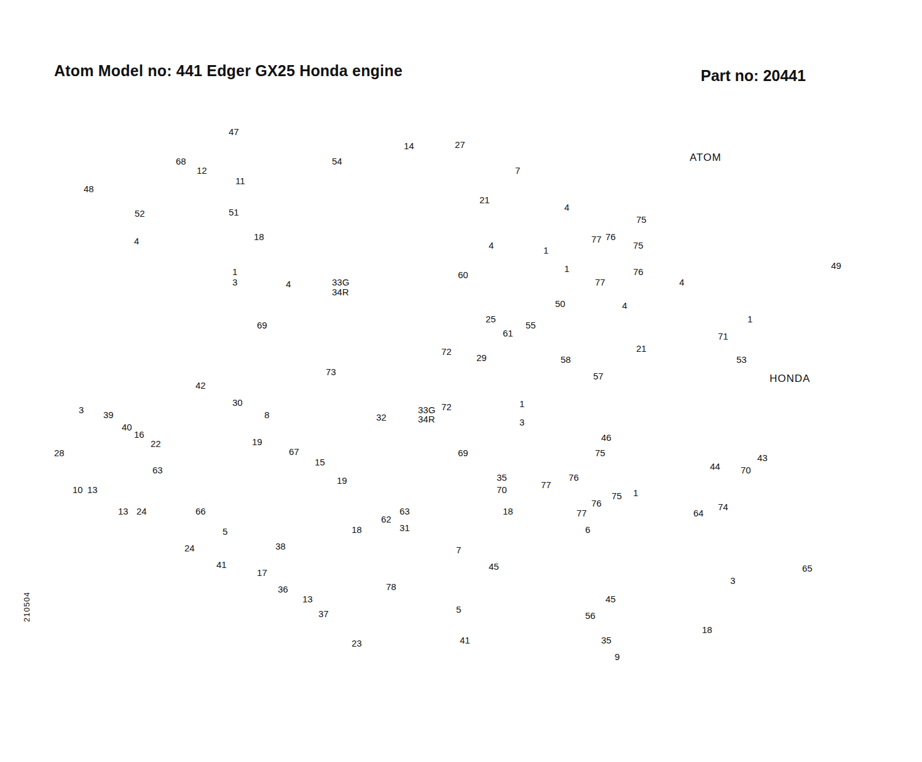Atom Model no: 441 Edger GX25 Honda engine
Part no: 20441
210504
ATOM
HONDA
Part reference callouts
47 68 12 11 48 52 51 18 54 14 27 7 21 4 4 1 1 60 50 4 1 71 21 4 49 75 77 76 75 76 77 4 1 3 4 33G 34R 69 73 42 30 8 19 67 15 19 33G 34R 72 32 72 29 25 55 61 58 57 1 3 69 35 70 18 63 62 31 18 3 39 40 16 22 28 63 10 13 13 24 66 24 5 38 41 17 36 13 37 23 78 5 41 7 45 6 45 56 35 9 18 75 77 76 75 76 77 1 46 53 43 44 70 64 74 65 3